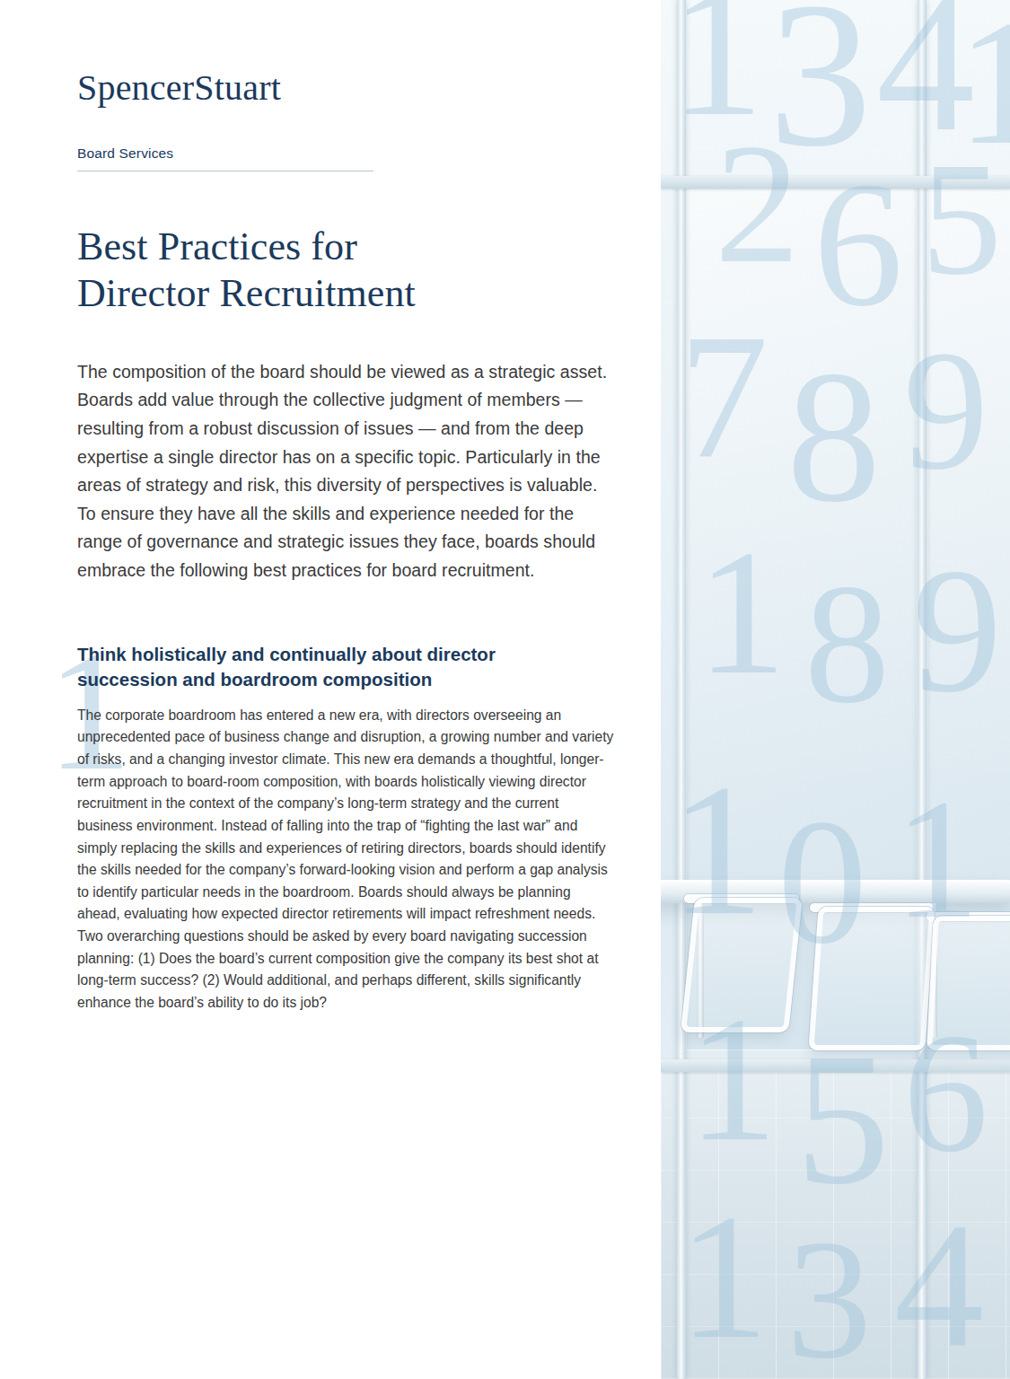1 3 4 1 2 6 5 7 8 9 1 8 9 1 0 1 1 5 6 1 3 4
SpencerStuart
Board Services
Best Practices for
Director Recruitment
The composition of the board should be viewed as a strategic asset. Boards add value through the collective judgment of members — resulting from a robust discussion of issues — and from the deep expertise a single director has on a specific topic. Particularly in the areas of strategy and risk, this diversity of perspectives is valuable. To ensure they have all the skills and experience needed for the range of governance and strategic issues they face, boards should embrace the following best practices for board recruitment.
1
Think holistically and continually about director
succession and boardroom composition
The corporate boardroom has entered a new era, with directors overseeing an unprecedented pace of business change and disruption, a growing number and variety of risks, and a changing investor climate. This new era demands a thoughtful, longer-term approach to board-room composition, with boards holistically viewing director recruitment in the context of the company’s long-term strategy and the current business environment. Instead of falling into the trap of “fighting the last war” and simply replacing the skills and experiences of retiring directors, boards should identify the skills needed for the company’s forward-looking vision and perform a gap analysis to identify particular needs in the boardroom. Boards should always be planning ahead, evaluating how expected director retirements will impact refreshment needs. Two overarching questions should be asked by every board navigating succession planning: (1) Does the board’s current composition give the company its best shot at long-term success? (2) Would additional, and perhaps different, skills significantly enhance the board’s ability to do its job?